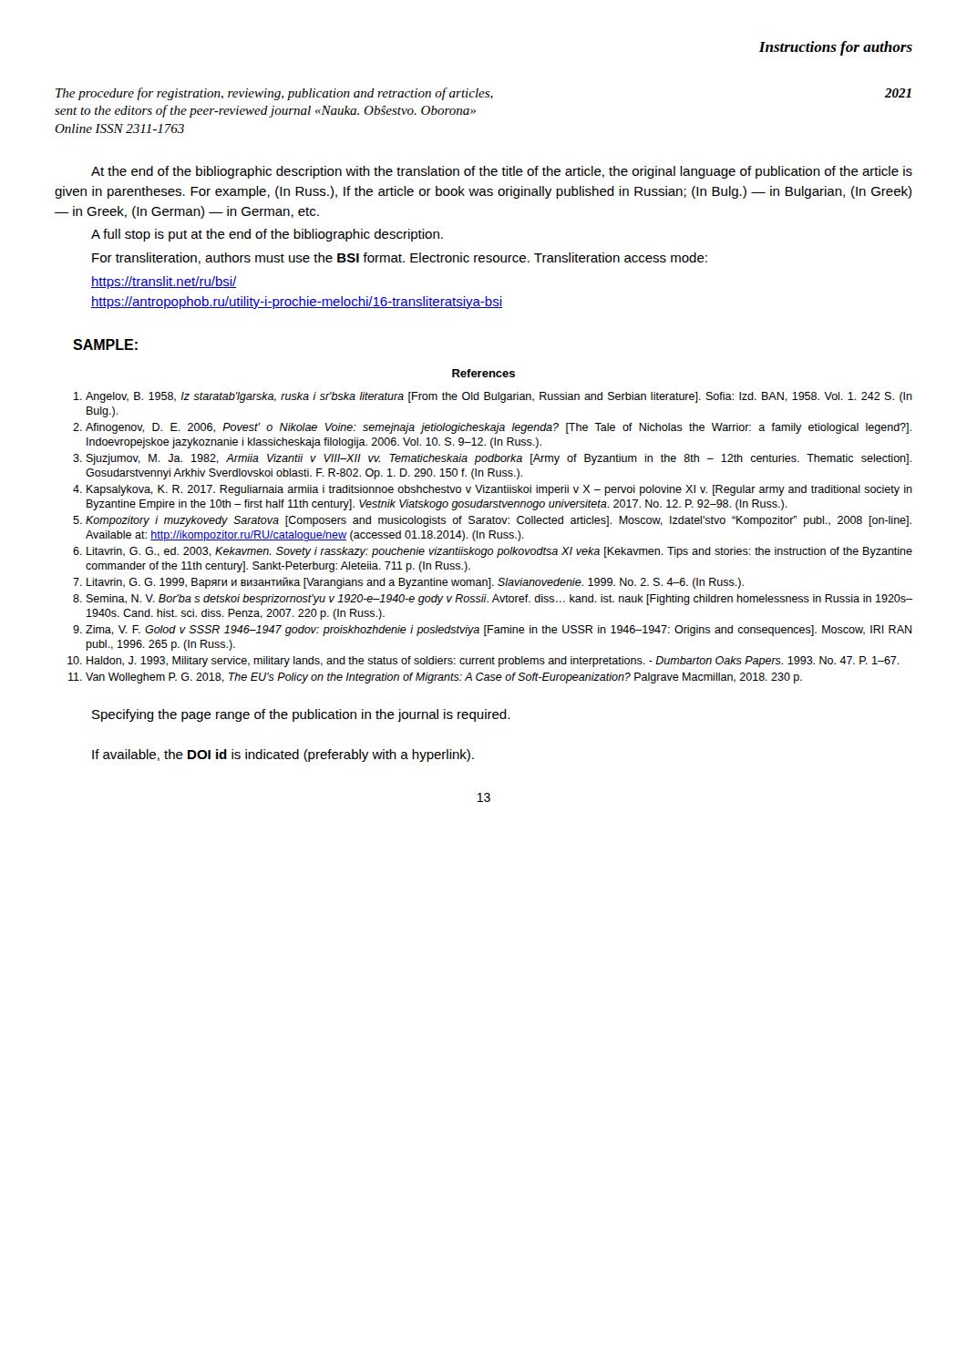Instructions for authors
2021 The procedure for registration, reviewing, publication and retraction of articles,
sent to the editors of the peer-reviewed journal «Nauka. Obŝestvo. Oborona»
Online ISSN 2311-1763
At the end of the bibliographic description with the translation of the title of the article, the original language of publication of the article is given in parentheses. For example, (In Russ.), If the article or book was originally published in Russian; (In Bulg.) — in Bulgarian, (In Greek) — in Greek, (In German) — in German, etc.
A full stop is put at the end of the bibliographic description.
For transliteration, authors must use the BSI format. Electronic resource. Transliteration access mode:
https://translit.net/ru/bsi/
https://antropophob.ru/utility-i-prochie-melochi/16-transliteratsiya-bsi
SAMPLE:
References
Angelov, B. 1958, Iz staratab'lgarska, ruska i sr'bska literatura [From the Old Bulgarian, Russian and Serbian literature]. Sofia: Izd. BAN, 1958. Vol. 1. 242 S. (In Bulg.).
Afinogenov, D. E. 2006, Povest' o Nikolae Voine: semejnaja jetiologicheskaja legenda? [The Tale of Nicholas the Warrior: a family etiological legend?]. Indoevropejskoe jazykoznanie i klassicheskaja filologija. 2006. Vol. 10. S. 9–12. (In Russ.).
Sjuzjumov, M. Ja. 1982, Armiia Vizantii v VIII–XII vv. Tematicheskaia podborka [Army of Byzantium in the 8th – 12th centuries. Thematic selection]. Gosudarstvennyi Arkhiv Sverdlovskoi oblasti. F. R-802. Op. 1. D. 290. 150 f. (In Russ.).
Kapsalykova, K. R. 2017. Reguliarnaia armiia i traditsionnoe obshchestvo v Vizantiiskoi imperii v X – pervoi polovine XI v. [Regular army and traditional society in Byzantine Empire in the 10th – first half 11th century]. Vestnik Viatskogo gosudarstvennogo universiteta. 2017. No. 12. P. 92–98. (In Russ.).
Kompozitory i muzykovedy Saratova [Composers and musicologists of Saratov: Collected articles]. Moscow, Izdatel'stvo “Kompozitor” publ., 2008 [on-line]. Available at: http://ikompozitor.ru/RU/catalogue/new (accessed 01.18.2014). (In Russ.).
Litavrin, G. G., ed. 2003, Kekavmen. Sovety i rasskazy: pouchenie vizantiiskogo polkovodtsa XI veka [Kekavmen. Tips and stories: the instruction of the Byzantine commander of the 11th century]. Sankt-Peterburg: Aleteiia. 711 p. (In Russ.).
Litavrin, G. G. 1999, Варяги и византийка [Varangians and a Byzantine woman]. Slavianovedenie. 1999. No. 2. S. 4–6. (In Russ.).
Semina, N. V. Bor'ba s detskoi besprizornost'yu v 1920-e–1940-e gody v Rossii. Avtoref. diss… kand. ist. nauk [Fighting children homelessness in Russia in 1920s–1940s. Cand. hist. sci. diss. Penza, 2007. 220 p. (In Russ.).
Zima, V. F. Golod v SSSR 1946–1947 godov: proiskhozhdenie i posledstviya [Famine in the USSR in 1946–1947: Origins and consequences]. Moscow, IRI RAN publ., 1996. 265 p. (In Russ.).
Haldon, J. 1993, Military service, military lands, and the status of soldiers: current problems and interpretations. - Dumbarton Oaks Papers. 1993. No. 47. P. 1–67.
Van Wolleghem P. G. 2018, The EU’s Policy on the Integration of Migrants: A Case of Soft-Europeanization? Palgrave Macmillan, 2018. 230 p.
Specifying the page range of the publication in the journal is required.
If available, the DOI id is indicated (preferably with a hyperlink).
13